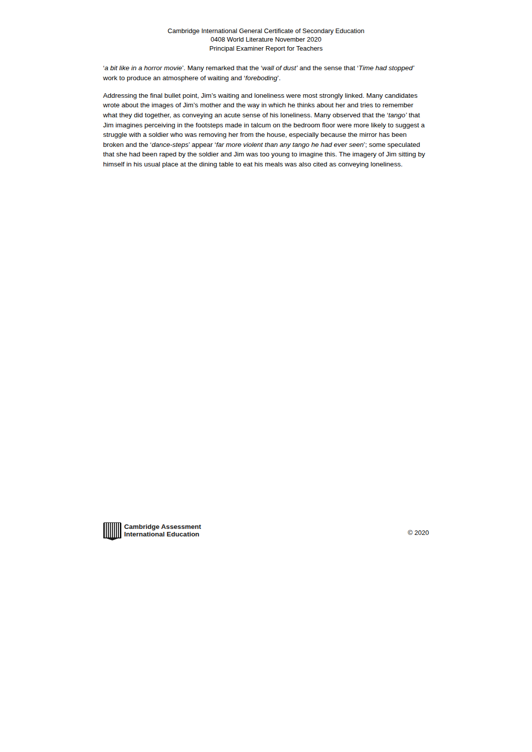Cambridge International General Certificate of Secondary Education
0408 World Literature November 2020
Principal Examiner Report for Teachers
‘a bit like in a horror movie’. Many remarked that the ‘wall of dust’ and the sense that ‘Time had stopped’ work to produce an atmosphere of waiting and ‘foreboding’.
Addressing the final bullet point, Jim’s waiting and loneliness were most strongly linked. Many candidates wrote about the images of Jim’s mother and the way in which he thinks about her and tries to remember what they did together, as conveying an acute sense of his loneliness. Many observed that the ‘tango’ that Jim imagines perceiving in the footsteps made in talcum on the bedroom floor were more likely to suggest a struggle with a soldier who was removing her from the house, especially because the mirror has been broken and the ‘dance-steps’ appear ‘far more violent than any tango he had ever seen’; some speculated that she had been raped by the soldier and Jim was too young to imagine this. The imagery of Jim sitting by himself in his usual place at the dining table to eat his meals was also cited as conveying loneliness.
Cambridge Assessment
International Education
© 2020